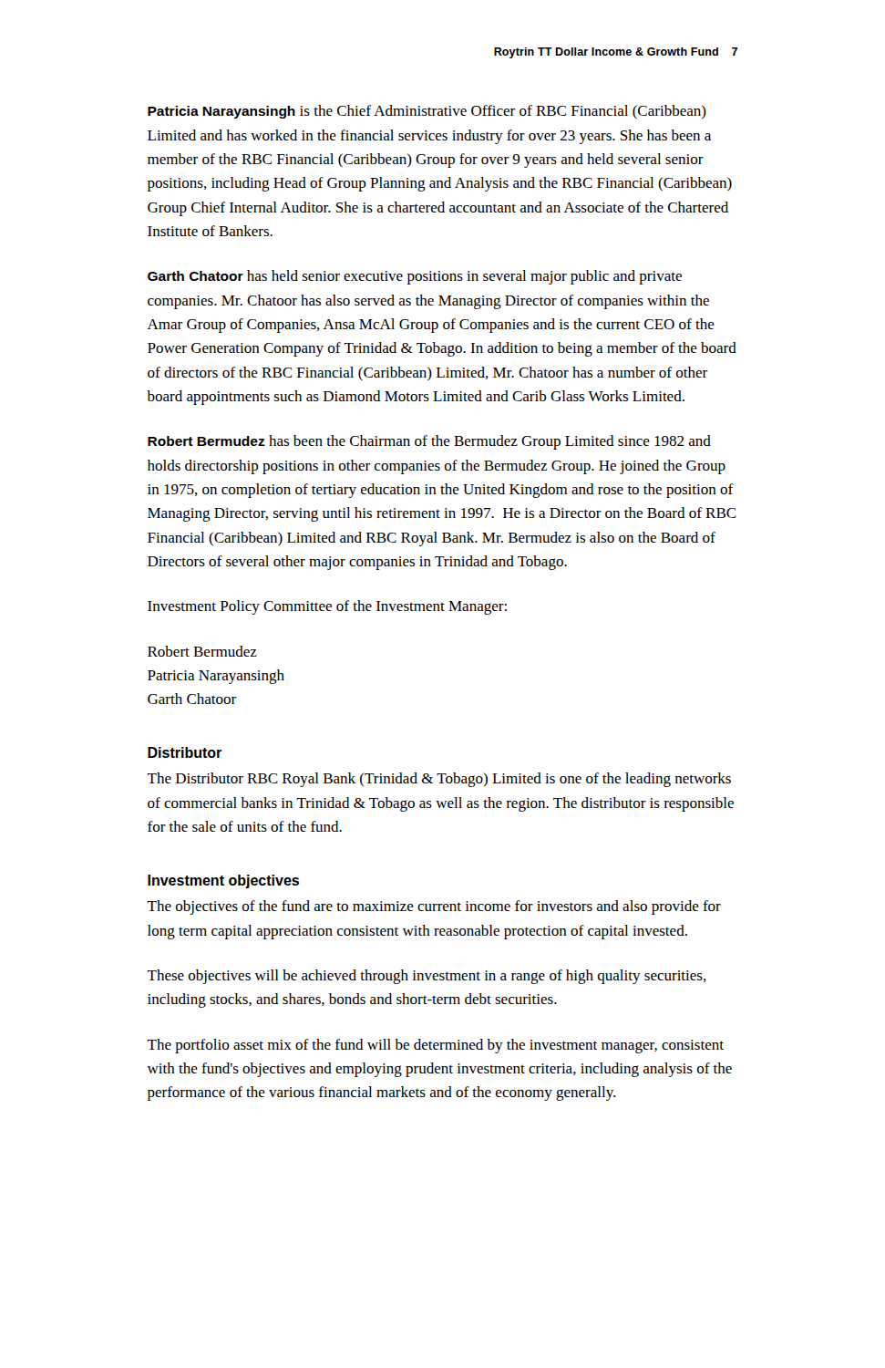Roytrin TT Dollar Income & Growth Fund 7
Patricia Narayansingh is the Chief Administrative Officer of RBC Financial (Caribbean) Limited and has worked in the financial services industry for over 23 years. She has been a member of the RBC Financial (Caribbean) Group for over 9 years and held several senior positions, including Head of Group Planning and Analysis and the RBC Financial (Caribbean) Group Chief Internal Auditor. She is a chartered accountant and an Associate of the Chartered Institute of Bankers.
Garth Chatoor has held senior executive positions in several major public and private companies. Mr. Chatoor has also served as the Managing Director of companies within the Amar Group of Companies, Ansa McAl Group of Companies and is the current CEO of the Power Generation Company of Trinidad & Tobago. In addition to being a member of the board of directors of the RBC Financial (Caribbean) Limited, Mr. Chatoor has a number of other board appointments such as Diamond Motors Limited and Carib Glass Works Limited.
Robert Bermudez has been the Chairman of the Bermudez Group Limited since 1982 and holds directorship positions in other companies of the Bermudez Group. He joined the Group in 1975, on completion of tertiary education in the United Kingdom and rose to the position of Managing Director, serving until his retirement in 1997. He is a Director on the Board of RBC Financial (Caribbean) Limited and RBC Royal Bank. Mr. Bermudez is also on the Board of Directors of several other major companies in Trinidad and Tobago.
Investment Policy Committee of the Investment Manager:
Robert Bermudez Patricia Narayansingh Garth Chatoor
Distributor
The Distributor RBC Royal Bank (Trinidad & Tobago) Limited is one of the leading networks of commercial banks in Trinidad & Tobago as well as the region. The distributor is responsible for the sale of units of the fund.
Investment objectives
The objectives of the fund are to maximize current income for investors and also provide for long term capital appreciation consistent with reasonable protection of capital invested.
These objectives will be achieved through investment in a range of high quality securities, including stocks, and shares, bonds and short-term debt securities.
The portfolio asset mix of the fund will be determined by the investment manager, consistent with the fund's objectives and employing prudent investment criteria, including analysis of the performance of the various financial markets and of the economy generally.